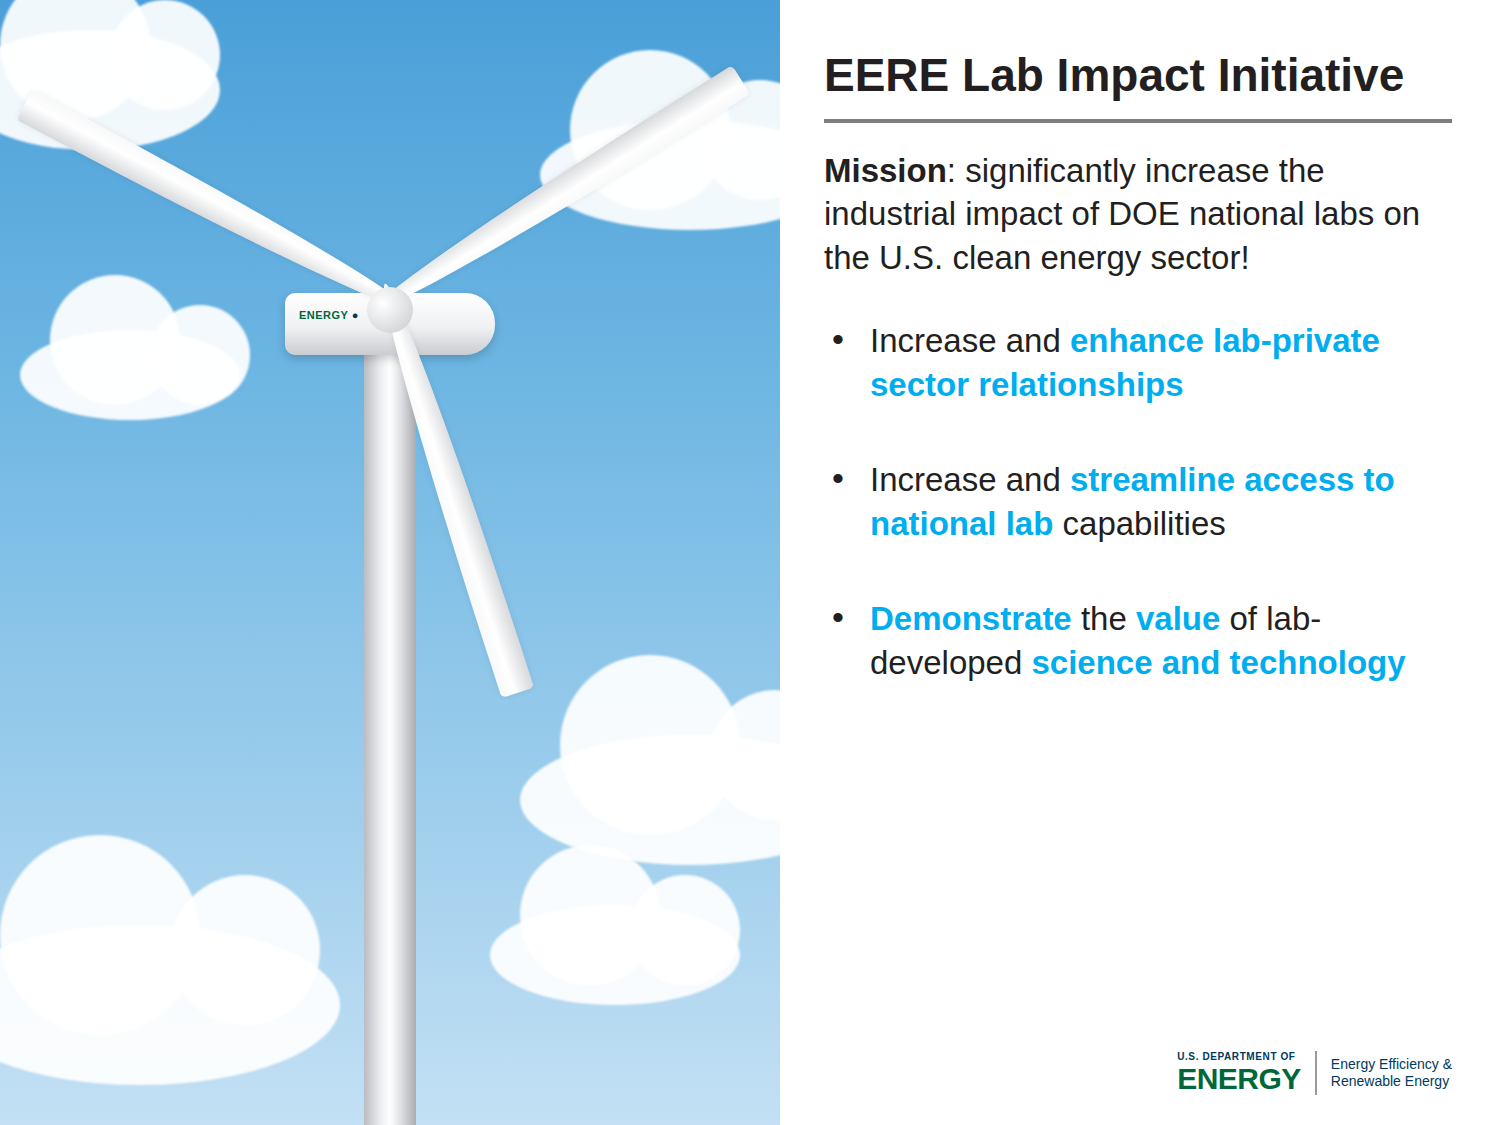ENERGY ●
EERE Lab Impact Initiative
Mission: significantly increase the industrial impact of DOE national labs on the U.S. clean energy sector!
Increase and enhance lab-private sector relationships
Increase and streamline access to national lab capabilities
Demonstrate the value of lab-developed science and technology
U.S. DEPARTMENT OF ENERGY
Energy Efficiency &
Renewable Energy